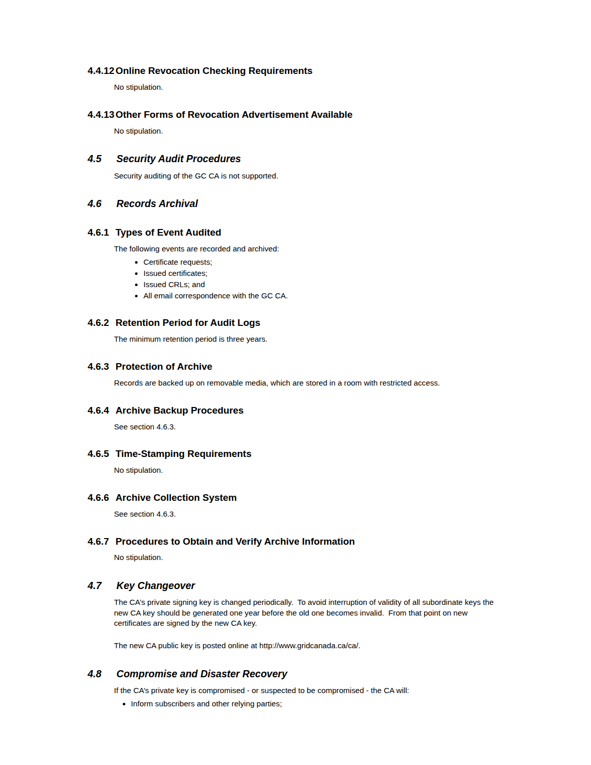4.4.12 Online Revocation Checking Requirements
No stipulation.
4.4.13 Other Forms of Revocation Advertisement Available
No stipulation.
4.5 Security Audit Procedures
Security auditing of the GC CA is not supported.
4.6 Records Archival
4.6.1 Types of Event Audited
The following events are recorded and archived:
Certificate requests;
Issued certificates;
Issued CRLs; and
All email correspondence with the GC CA.
4.6.2 Retention Period for Audit Logs
The minimum retention period is three years.
4.6.3 Protection of Archive
Records are backed up on removable media, which are stored in a room with restricted access.
4.6.4 Archive Backup Procedures
See section 4.6.3.
4.6.5 Time-Stamping Requirements
No stipulation.
4.6.6 Archive Collection System
See section 4.6.3.
4.6.7 Procedures to Obtain and Verify Archive Information
No stipulation.
4.7 Key Changeover
The CA’s private signing key is changed periodically. To avoid interruption of validity of all subordinate keys the new CA key should be generated one year before the old one becomes invalid. From that point on new certificates are signed by the new CA key.
The new CA public key is posted online at http://www.gridcanada.ca/ca/.
4.8 Compromise and Disaster Recovery
If the CA’s private key is compromised - or suspected to be compromised - the CA will:
Inform subscribers and other relying parties;